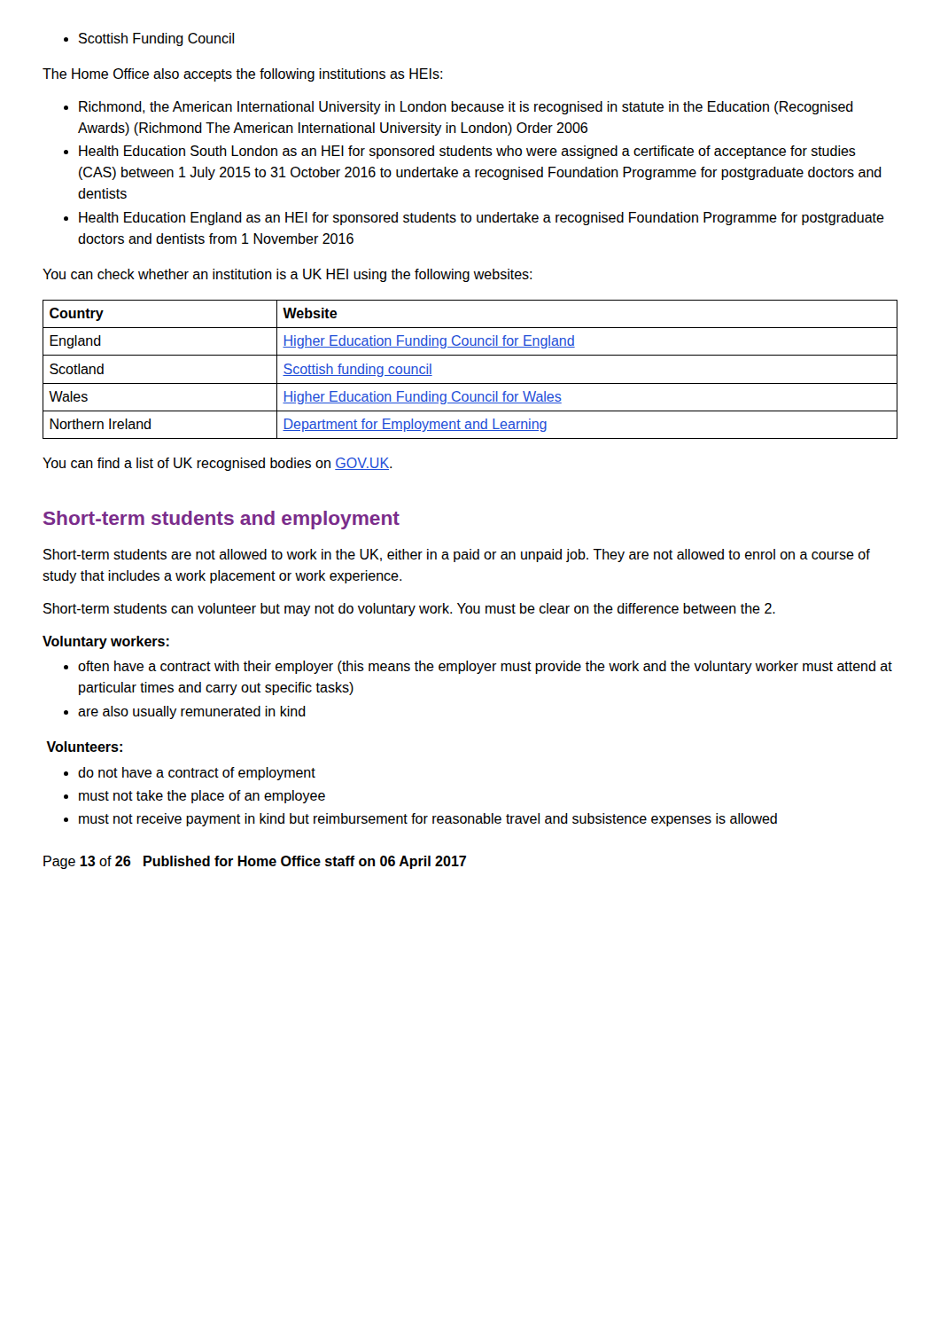Scottish Funding Council
The Home Office also accepts the following institutions as HEIs:
Richmond, the American International University in London because it is recognised in statute in the Education (Recognised Awards) (Richmond The American International University in London) Order 2006
Health Education South London as an HEI for sponsored students who were assigned a certificate of acceptance for studies (CAS) between 1 July 2015 to 31 October 2016 to undertake a recognised Foundation Programme for postgraduate doctors and dentists
Health Education England as an HEI for sponsored students to undertake a recognised Foundation Programme for postgraduate doctors and dentists from 1 November 2016
You can check whether an institution is a UK HEI using the following websites:
| Country | Website |
| --- | --- |
| England | Higher Education Funding Council for England |
| Scotland | Scottish funding council |
| Wales | Higher Education Funding Council for Wales |
| Northern Ireland | Department for Employment and Learning |
You can find a list of UK recognised bodies on GOV.UK.
Short-term students and employment
Short-term students are not allowed to work in the UK, either in a paid or an unpaid job. They are not allowed to enrol on a course of study that includes a work placement or work experience.
Short-term students can volunteer but may not do voluntary work. You must be clear on the difference between the 2.
Voluntary workers:
often have a contract with their employer (this means the employer must provide the work and the voluntary worker must attend at particular times and carry out specific tasks)
are also usually remunerated in kind
Volunteers:
do not have a contract of employment
must not take the place of an employee
must not receive payment in kind but reimbursement for reasonable travel and subsistence expenses is allowed
Page 13 of 26 Published for Home Office staff on 06 April 2017